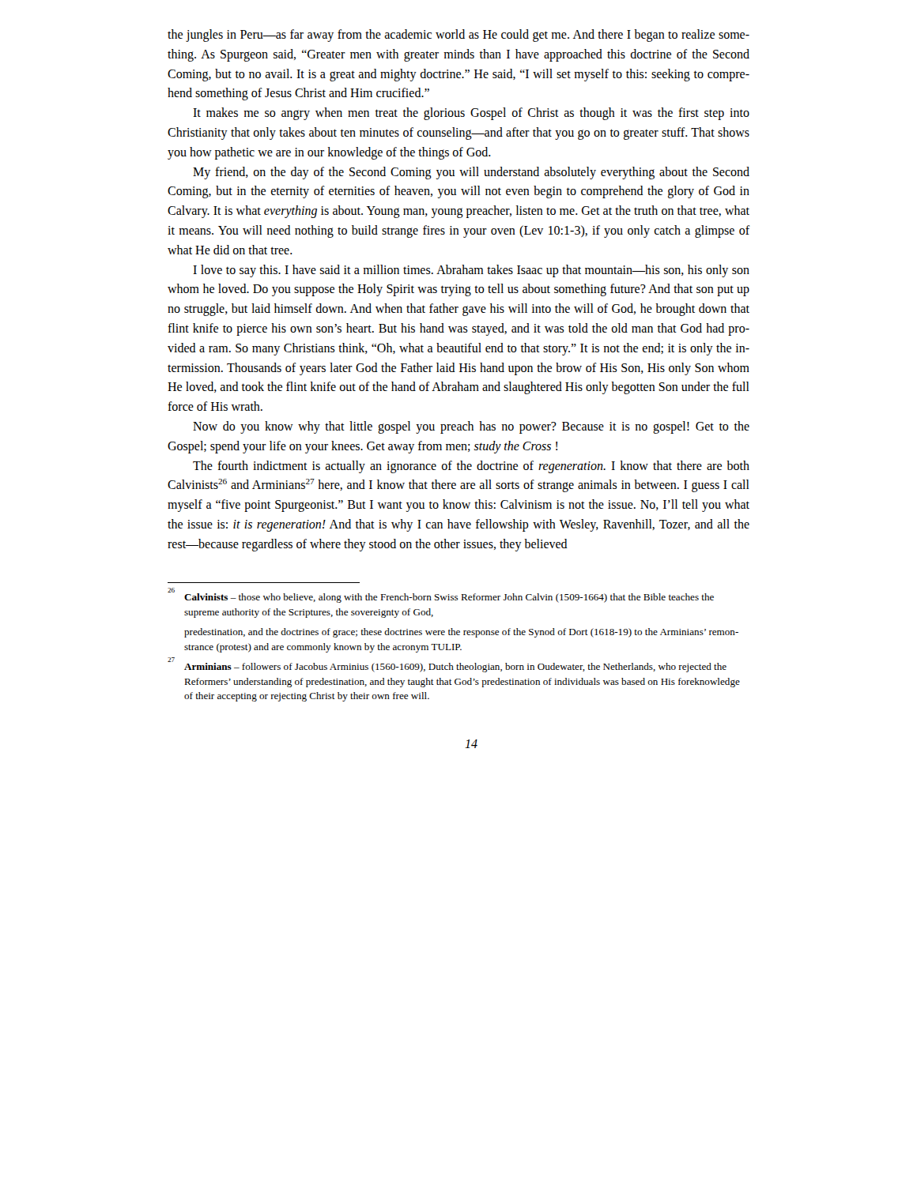the jungles in Peru—as far away from the academic world as He could get me. And there I began to realize something. As Spurgeon said, “Greater men with greater minds than I have approached this doctrine of the Second Coming, but to no avail. It is a great and mighty doctrine.” He said, “I will set myself to this: seeking to comprehend something of Jesus Christ and Him crucified.”
It makes me so angry when men treat the glorious Gospel of Christ as though it was the first step into Christianity that only takes about ten minutes of counseling—and after that you go on to greater stuff. That shows you how pathetic we are in our knowledge of the things of God.
My friend, on the day of the Second Coming you will understand absolutely everything about the Second Coming, but in the eternity of eternities of heaven, you will not even begin to comprehend the glory of God in Calvary. It is what everything is about. Young man, young preacher, listen to me. Get at the truth on that tree, what it means. You will need nothing to build strange fires in your oven (Lev 10:1-3), if you only catch a glimpse of what He did on that tree.
I love to say this. I have said it a million times. Abraham takes Isaac up that mountain—his son, his only son whom he loved. Do you suppose the Holy Spirit was trying to tell us about something future? And that son put up no struggle, but laid himself down. And when that father gave his will into the will of God, he brought down that flint knife to pierce his own son’s heart. But his hand was stayed, and it was told the old man that God had provided a ram. So many Christians think, “Oh, what a beautiful end to that story.” It is not the end; it is only the intermission. Thousands of years later God the Father laid His hand upon the brow of His Son, His only Son whom He loved, and took the flint knife out of the hand of Abraham and slaughtered His only begotten Son under the full force of His wrath.
Now do you know why that little gospel you preach has no power? Because it is no gospel! Get to the Gospel; spend your life on your knees. Get away from men; study the Cross !
The fourth indictment is actually an ignorance of the doctrine of regeneration. I know that there are both Calvinists26 and Arminians27 here, and I know that there are all sorts of strange animals in between. I guess I call myself a “five point Spurgeonist.” But I want you to know this: Calvinism is not the issue. No, I’ll tell you what the issue is: it is regeneration! And that is why I can have fellowship with Wesley, Ravenhill, Tozer, and all the rest—because regardless of where they stood on the other issues, they believed
26 Calvinists – those who believe, along with the French-born Swiss Reformer John Calvin (1509-1664) that the Bible teaches the supreme authority of the Scriptures, the sovereignty of God,
predestination, and the doctrines of grace; these doctrines were the response of the Synod of Dort (1618-19) to the Arminians’ remonstrance (protest) and are commonly known by the acronym TULIP.
27 Arminians – followers of Jacobus Arminius (1560-1609), Dutch theologian, born in Oudewater, the Netherlands, who rejected the Reformers’ understanding of predestination, and they taught that God’s predestination of individuals was based on His foreknowledge of their accepting or rejecting Christ by their own free will.
14